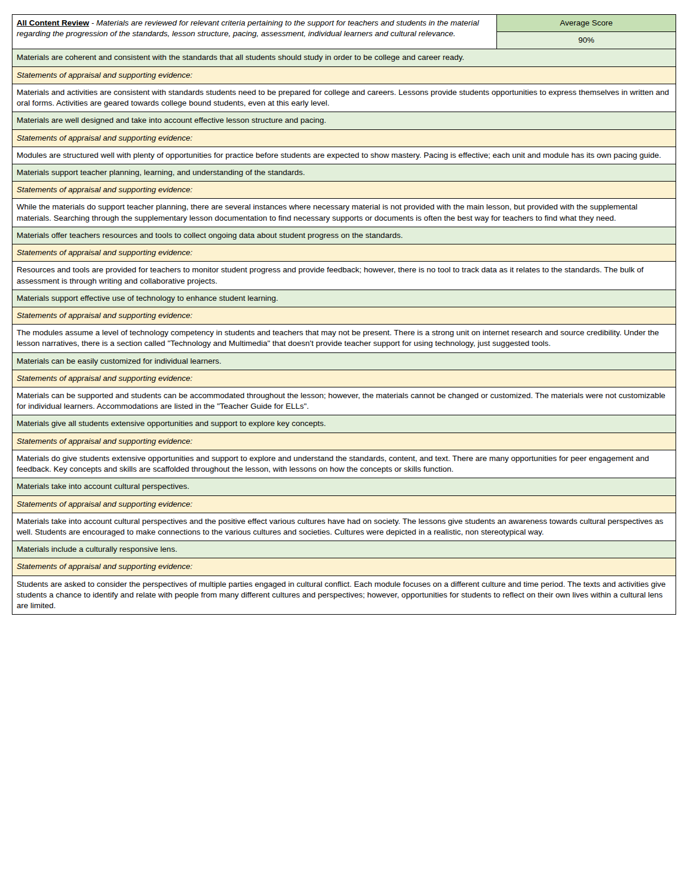| All Content Review - Materials are reviewed for relevant criteria pertaining to the support for teachers and students in the material regarding the progression of the standards, lesson structure, pacing, assessment, individual learners and cultural relevance. | Average Score |
| 90% |
| Materials are coherent and consistent with the standards that all students should study in order to be college and career ready. |
| Statements of appraisal and supporting evidence: |
| Materials and activities are consistent with standards students need to be prepared for college and careers. Lessons provide students opportunities to express themselves in written and oral forms. Activities are geared towards college bound students, even at this early level. |
| Materials are well designed and take into account effective lesson structure and pacing. |
| Statements of appraisal and supporting evidence: |
| Modules are structured well with plenty of opportunities for practice before students are expected to show mastery. Pacing is effective; each unit and module has its own pacing guide. |
| Materials support teacher planning, learning, and understanding of the standards. |
| Statements of appraisal and supporting evidence: |
| While the materials do support teacher planning, there are several instances where necessary material is not provided with the main lesson, but provided with the supplemental materials. Searching through the supplementary lesson documentation to find necessary supports or documents is often the best way for teachers to find what they need. |
| Materials offer teachers resources and tools to collect ongoing data about student progress on the standards. |
| Statements of appraisal and supporting evidence: |
| Resources and tools are provided for teachers to monitor student progress and provide feedback; however, there is no tool to track data as it relates to the standards. The bulk of assessment is through writing and collaborative projects. |
| Materials support effective use of technology to enhance student learning. |
| Statements of appraisal and supporting evidence: |
| The modules assume a level of technology competency in students and teachers that may not be present. There is a strong unit on internet research and source credibility. Under the lesson narratives, there is a section called "Technology and Multimedia" that doesn't provide teacher support for using technology, just suggested tools. |
| Materials can be easily customized for individual learners. |
| Statements of appraisal and supporting evidence: |
| Materials can be supported and students can be accommodated throughout the lesson; however, the materials cannot be changed or customized. The materials were not customizable for individual learners. Accommodations are listed in the "Teacher Guide for ELLs". |
| Materials give all students extensive opportunities and support to explore key concepts. |
| Statements of appraisal and supporting evidence: |
| Materials do give students extensive opportunities and support to explore and understand the standards, content, and text. There are many opportunities for peer engagement and feedback. Key concepts and skills are scaffolded throughout the lesson, with lessons on how the concepts or skills function. |
| Materials take into account cultural perspectives. |
| Statements of appraisal and supporting evidence: |
| Materials take into account cultural perspectives and the positive effect various cultures have had on society. The lessons give students an awareness towards cultural perspectives as well. Students are encouraged to make connections to the various cultures and societies. Cultures were depicted in a realistic, non stereotypical way. |
| Materials include a culturally responsive lens. |
| Statements of appraisal and supporting evidence: |
| Students are asked to consider the perspectives of multiple parties engaged in cultural conflict. Each module focuses on a different culture and time period. The texts and activities give students a chance to identify and relate with people from many different cultures and perspectives; however, opportunities for students to reflect on their own lives within a cultural lens are limited. |